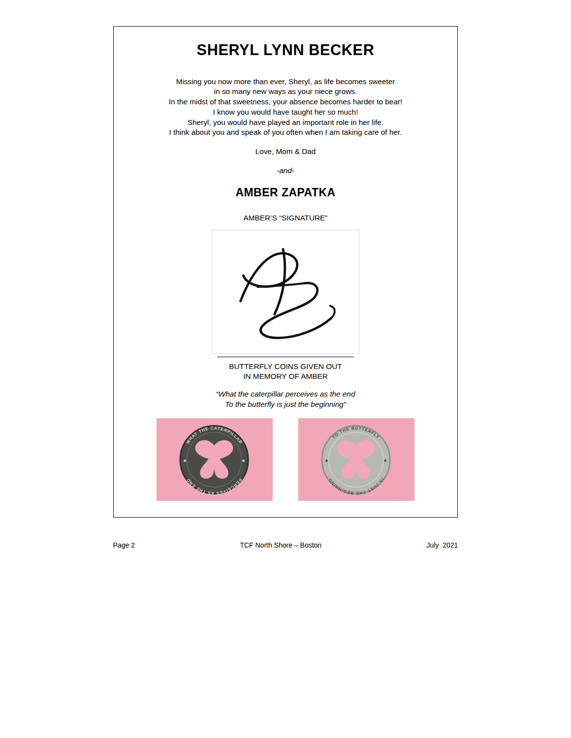SHERYL LYNN BECKER
Missing you now more than ever, Sheryl, as life becomes sweeter
in so many new ways as your niece grows.
In the midst of that sweetness, your absence becomes harder to bear!
I know you would have taught her so much!
Sheryl, you would have played an important role in her life.
I think about you and speak of you often when I am taking care of her.
Love, Mom & Dad
-and-
AMBER ZAPATKA
AMBER’S “SIGNATURE”
BUTTERFLY COINS GIVEN OUT
IN MEMORY OF AMBER
“What the caterpillar perceives as the end
To the butterfly is just the beginning”
WHAT THE CATERPILLAR PERCEIVES AS THE END
TO THE BUTTERFLY IS JUST THE BEGINNING
Page 2 TCF North Shore – Boston July 2021